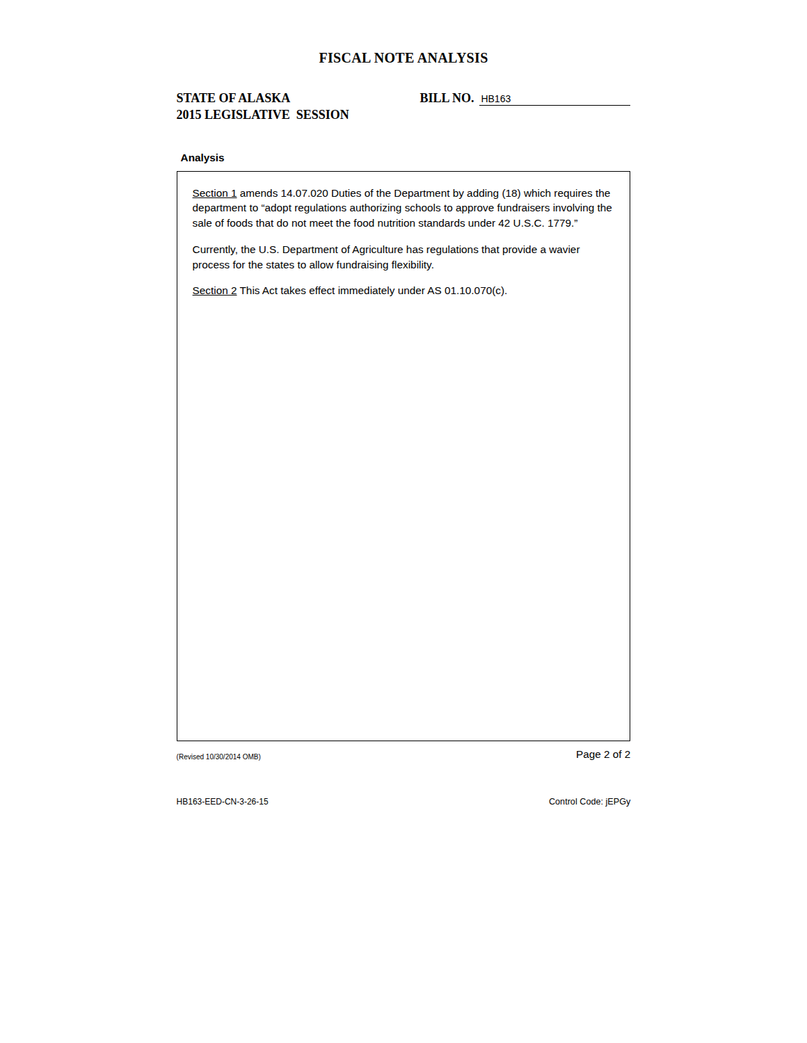FISCAL NOTE ANALYSIS
STATE OF ALASKA
2015 LEGISLATIVE SESSION
BILL NO. HB163
Analysis
Section 1 amends 14.07.020 Duties of the Department by adding (18) which requires the department to “adopt regulations authorizing schools to approve fundraisers involving the sale of foods that do not meet the food nutrition standards under 42 U.S.C. 1779.”
Currently, the U.S. Department of Agriculture has regulations that provide a wavier process for the states to allow fundraising flexibility.
Section 2 This Act takes effect immediately under AS 01.10.070(c).
(Revised 10/30/2014 OMB)
Page 2 of 2
HB163-EED-CN-3-26-15
Control Code: jEPGy